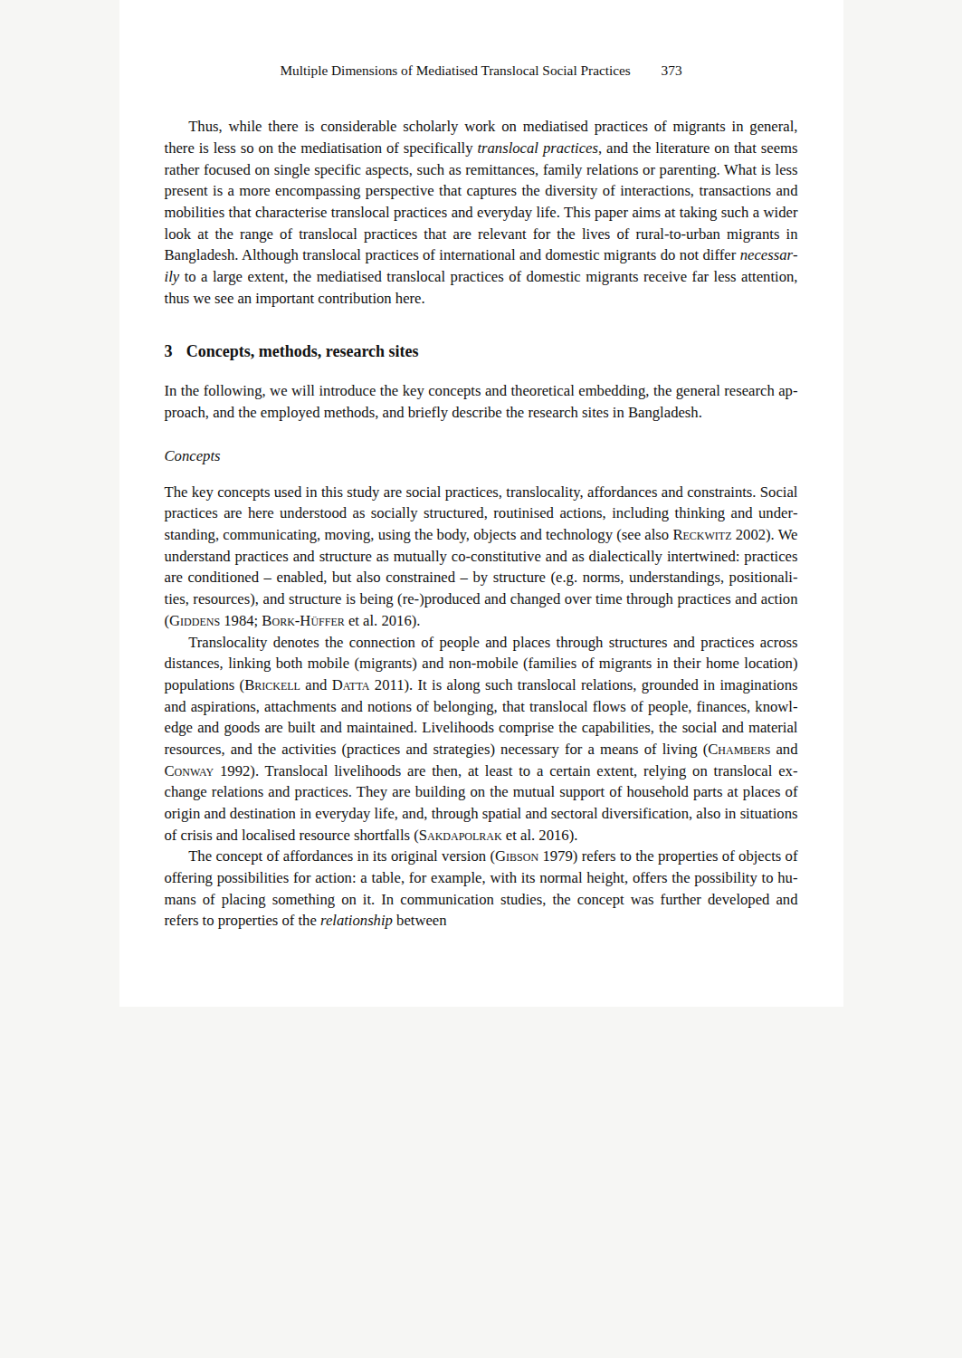Multiple Dimensions of Mediatised Translocal Social Practices 373
Thus, while there is considerable scholarly work on mediatised practices of migrants in general, there is less so on the mediatisation of specifically translocal practices, and the literature on that seems rather focused on single specific aspects, such as remittances, family relations or parenting. What is less present is a more encompassing perspective that captures the diversity of interactions, transactions and mobilities that characterise translocal practices and everyday life. This paper aims at taking such a wider look at the range of translocal practices that are relevant for the lives of rural-to-urban migrants in Bangladesh. Although translocal practices of international and domestic migrants do not differ necessarily to a large extent, the mediatised translocal practices of domestic migrants receive far less attention, thus we see an important contribution here.
3 Concepts, methods, research sites
In the following, we will introduce the key concepts and theoretical embedding, the general research approach, and the employed methods, and briefly describe the research sites in Bangladesh.
Concepts
The key concepts used in this study are social practices, translocality, affordances and constraints. Social practices are here understood as socially structured, routinised actions, including thinking and understanding, communicating, moving, using the body, objects and technology (see also Reckwitz 2002). We understand practices and structure as mutually co-constitutive and as dialectically intertwined: practices are conditioned – enabled, but also constrained – by structure (e.g. norms, understandings, positionalities, resources), and structure is being (re-)produced and changed over time through practices and action (Giddens 1984; Bork-Hüffer et al. 2016).
Translocality denotes the connection of people and places through structures and practices across distances, linking both mobile (migrants) and non-mobile (families of migrants in their home location) populations (Brickell and Datta 2011). It is along such translocal relations, grounded in imaginations and aspirations, attachments and notions of belonging, that translocal flows of people, finances, knowledge and goods are built and maintained. Livelihoods comprise the capabilities, the social and material resources, and the activities (practices and strategies) necessary for a means of living (Chambers and Conway 1992). Translocal livelihoods are then, at least to a certain extent, relying on translocal exchange relations and practices. They are building on the mutual support of household parts at places of origin and destination in everyday life, and, through spatial and sectoral diversification, also in situations of crisis and localised resource shortfalls (Sakdapolrak et al. 2016).
The concept of affordances in its original version (Gibson 1979) refers to the properties of objects of offering possibilities for action: a table, for example, with its normal height, offers the possibility to humans of placing something on it. In communication studies, the concept was further developed and refers to properties of the relationship between